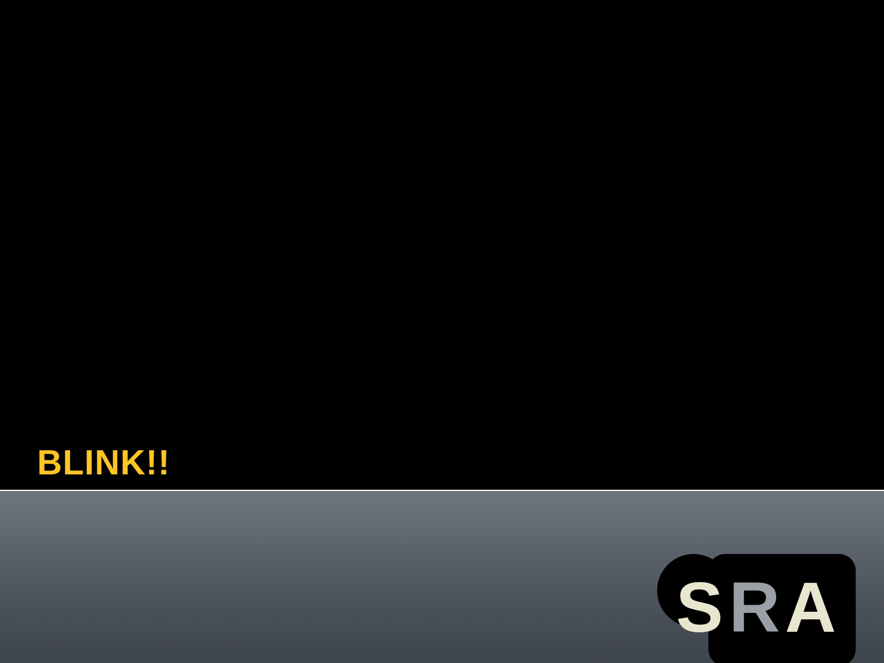Blink!!
SRA S R A